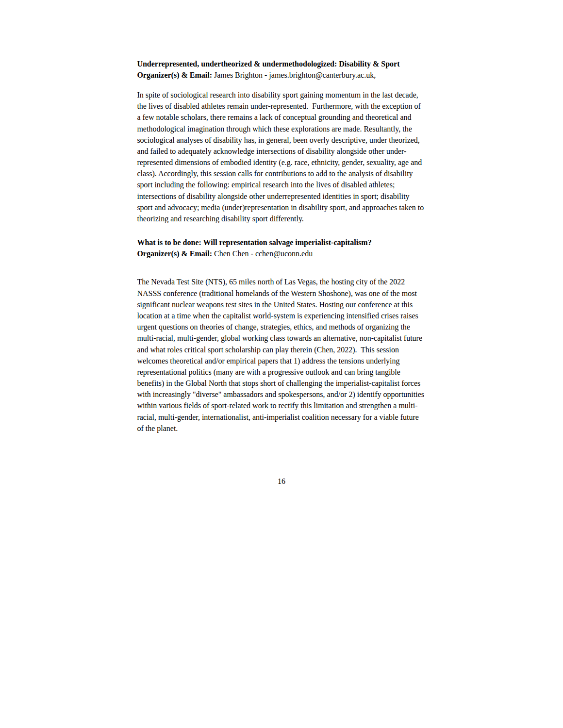Underrepresented, undertheorized & undermethodologized: Disability & Sport
Organizer(s) & Email: James Brighton - james.brighton@canterbury.ac.uk,
In spite of sociological research into disability sport gaining momentum in the last decade, the lives of disabled athletes remain under-represented. Furthermore, with the exception of a few notable scholars, there remains a lack of conceptual grounding and theoretical and methodological imagination through which these explorations are made. Resultantly, the sociological analyses of disability has, in general, been overly descriptive, under theorized, and failed to adequately acknowledge intersections of disability alongside other under-represented dimensions of embodied identity (e.g. race, ethnicity, gender, sexuality, age and class). Accordingly, this session calls for contributions to add to the analysis of disability sport including the following: empirical research into the lives of disabled athletes; intersections of disability alongside other underrepresented identities in sport; disability sport and advocacy; media (under)representation in disability sport, and approaches taken to theorizing and researching disability sport differently.
What is to be done: Will representation salvage imperialist-capitalism?
Organizer(s) & Email: Chen Chen - cchen@uconn.edu
The Nevada Test Site (NTS), 65 miles north of Las Vegas, the hosting city of the 2022 NASSS conference (traditional homelands of the Western Shoshone), was one of the most significant nuclear weapons test sites in the United States. Hosting our conference at this location at a time when the capitalist world-system is experiencing intensified crises raises urgent questions on theories of change, strategies, ethics, and methods of organizing the multi-racial, multi-gender, global working class towards an alternative, non-capitalist future and what roles critical sport scholarship can play therein (Chen, 2022). This session welcomes theoretical and/or empirical papers that 1) address the tensions underlying representational politics (many are with a progressive outlook and can bring tangible benefits) in the Global North that stops short of challenging the imperialist-capitalist forces with increasingly "diverse" ambassadors and spokespersons, and/or 2) identify opportunities within various fields of sport-related work to rectify this limitation and strengthen a multi-racial, multi-gender, internationalist, anti-imperialist coalition necessary for a viable future of the planet.
16